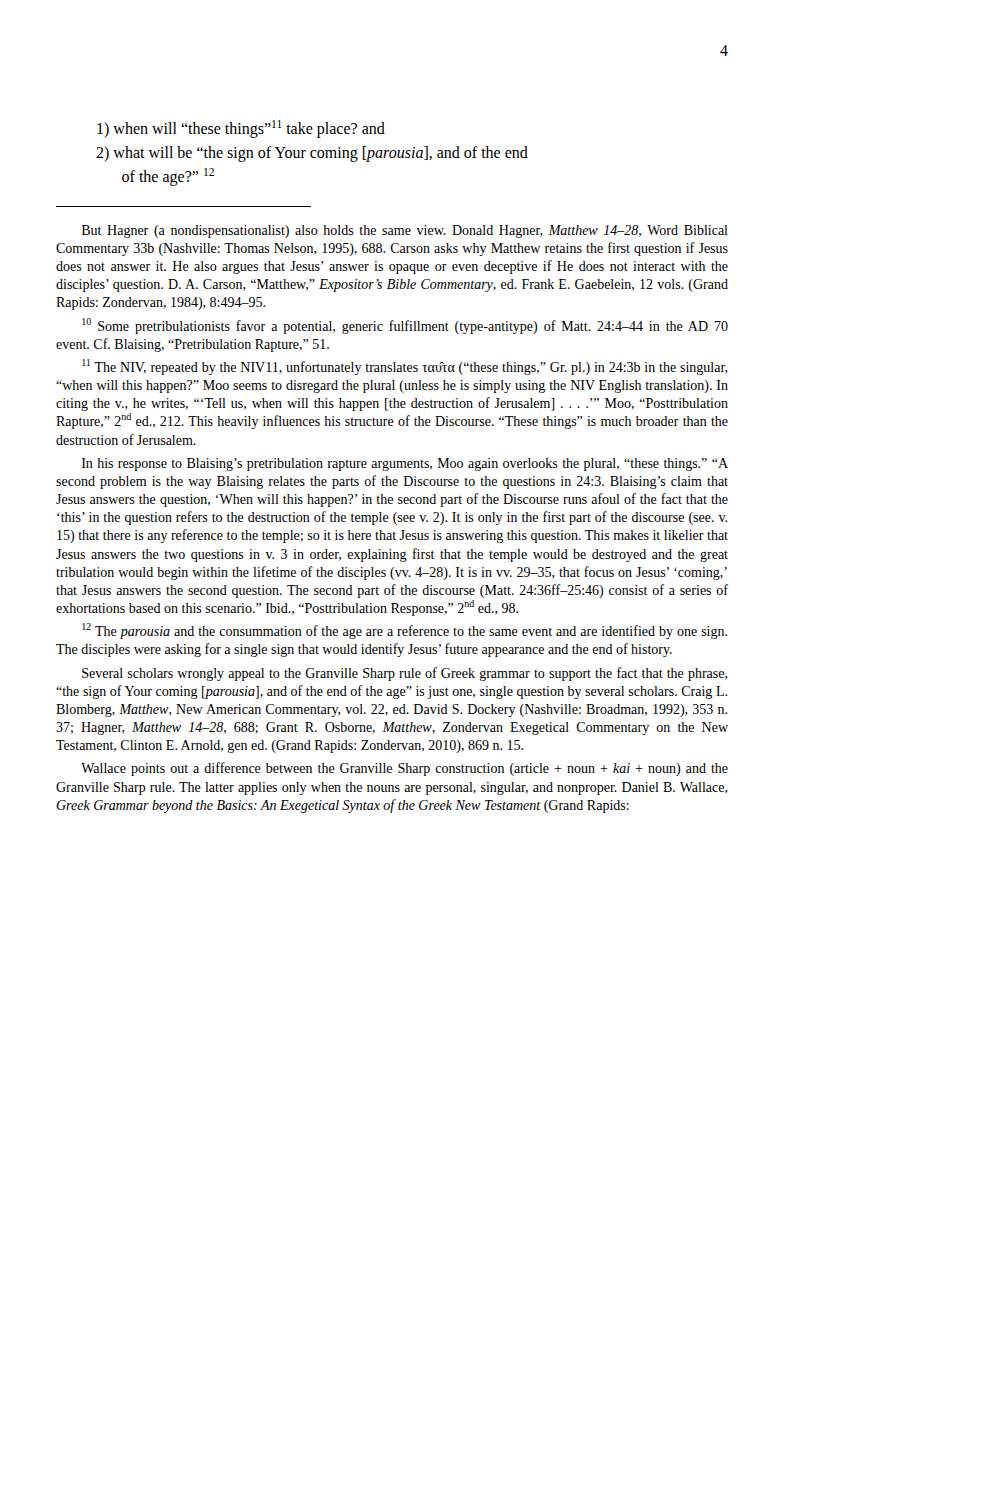4
1) when will “these things”11 take place? and
2) what will be “the sign of Your coming [parousia], and of the end
of the age?” 12
But Hagner (a nondispensationalist) also holds the same view. Donald Hagner, Matthew 14–28, Word Biblical Commentary 33b (Nashville: Thomas Nelson, 1995), 688. Carson asks why Matthew retains the first question if Jesus does not answer it. He also argues that Jesus’ answer is opaque or even deceptive if He does not interact with the disciples’ question. D. A. Carson, “Matthew,” Expositor’s Bible Commentary, ed. Frank E. Gaebelein, 12 vols. (Grand Rapids: Zondervan, 1984), 8:494–95.
10 Some pretribulationists favor a potential, generic fulfillment (type-antitype) of Matt. 24:4–44 in the AD 70 event. Cf. Blaising, “Pretribulation Rapture,” 51.
11 The NIV, repeated by the NIV11, unfortunately translates ταυ̂τα (“these things,” Gr. pl.) in 24:3b in the singular, “when will this happen?” Moo seems to disregard the plural (unless he is simply using the NIV English translation). In citing the v., he writes, “‘Tell us, when will this happen [the destruction of Jerusalem] . . . .’” Moo, “Posttribulation Rapture,” 2nd ed., 212. This heavily influences his structure of the Discourse. “These things” is much broader than the destruction of Jerusalem.
In his response to Blaising’s pretribulation rapture arguments, Moo again overlooks the plural, “these things.” “A second problem is the way Blaising relates the parts of the Discourse to the questions in 24:3. Blaising’s claim that Jesus answers the question, ‘When will this happen?’ in the second part of the Discourse runs afoul of the fact that the ‘this’ in the question refers to the destruction of the temple (see v. 2). It is only in the first part of the discourse (see. v. 15) that there is any reference to the temple; so it is here that Jesus is answering this question. This makes it likelier that Jesus answers the two questions in v. 3 in order, explaining first that the temple would be destroyed and the great tribulation would begin within the lifetime of the disciples (vv. 4–28). It is in vv. 29–35, that focus on Jesus’ ‘coming,’ that Jesus answers the second question. The second part of the discourse (Matt. 24:36ff–25:46) consist of a series of exhortations based on this scenario.” Ibid., “Posttribulation Response,” 2nd ed., 98.
12 The parousia and the consummation of the age are a reference to the same event and are identified by one sign. The disciples were asking for a single sign that would identify Jesus’ future appearance and the end of history.
Several scholars wrongly appeal to the Granville Sharp rule of Greek grammar to support the fact that the phrase, “the sign of Your coming [parousia], and of the end of the age” is just one, single question by several scholars. Craig L. Blomberg, Matthew, New American Commentary, vol. 22, ed. David S. Dockery (Nashville: Broadman, 1992), 353 n. 37; Hagner, Matthew 14–28, 688; Grant R. Osborne, Matthew, Zondervan Exegetical Commentary on the New Testament, Clinton E. Arnold, gen ed. (Grand Rapids: Zondervan, 2010), 869 n. 15.
Wallace points out a difference between the Granville Sharp construction (article + noun + kai + noun) and the Granville Sharp rule. The latter applies only when the nouns are personal, singular, and nonproper. Daniel B. Wallace, Greek Grammar beyond the Basics: An Exegetical Syntax of the Greek New Testament (Grand Rapids: